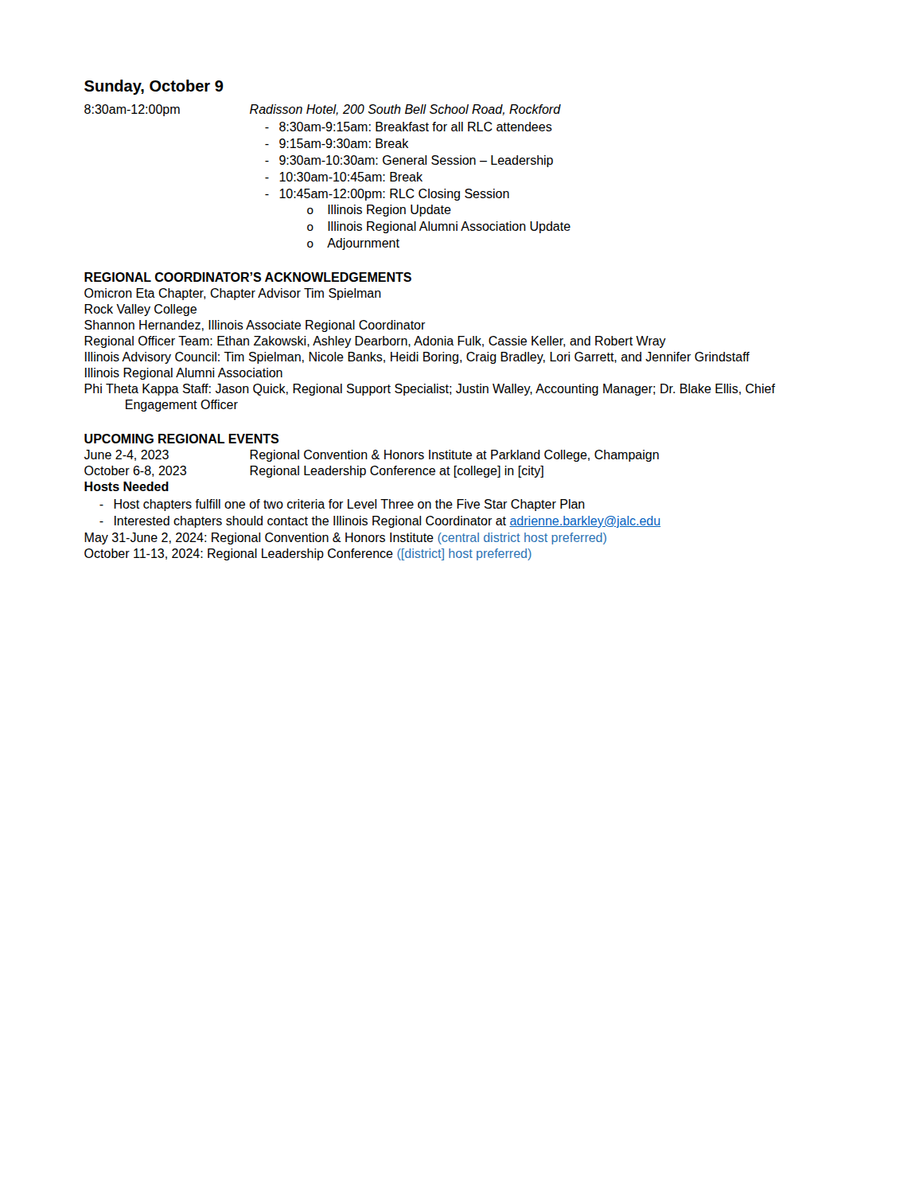Sunday, October 9
8:30am-12:00pm
Radisson Hotel, 200 South Bell School Road, Rockford
8:30am-9:15am: Breakfast for all RLC attendees
9:15am-9:30am: Break
9:30am-10:30am: General Session – Leadership
10:30am-10:45am: Break
10:45am-12:00pm: RLC Closing Session
Illinois Region Update
Illinois Regional Alumni Association Update
Adjournment
Regional Coordinator’s Acknowledgements
Omicron Eta Chapter, Chapter Advisor Tim Spielman
Rock Valley College
Shannon Hernandez, Illinois Associate Regional Coordinator
Regional Officer Team: Ethan Zakowski, Ashley Dearborn, Adonia Fulk, Cassie Keller, and Robert Wray
Illinois Advisory Council: Tim Spielman, Nicole Banks, Heidi Boring, Craig Bradley, Lori Garrett, and Jennifer Grindstaff
Illinois Regional Alumni Association
Phi Theta Kappa Staff: Jason Quick, Regional Support Specialist; Justin Walley, Accounting Manager; Dr. Blake Ellis, Chief Engagement Officer
Upcoming Regional Events
June 2-4, 2023
Regional Convention & Honors Institute at Parkland College, Champaign
October 6-8, 2023
Regional Leadership Conference at [college] in [city]
Hosts Needed
Host chapters fulfill one of two criteria for Level Three on the Five Star Chapter Plan
Interested chapters should contact the Illinois Regional Coordinator at adrienne.barkley@jalc.edu
May 31-June 2, 2024: Regional Convention & Honors Institute (central district host preferred)
October 11-13, 2024: Regional Leadership Conference ([district] host preferred)